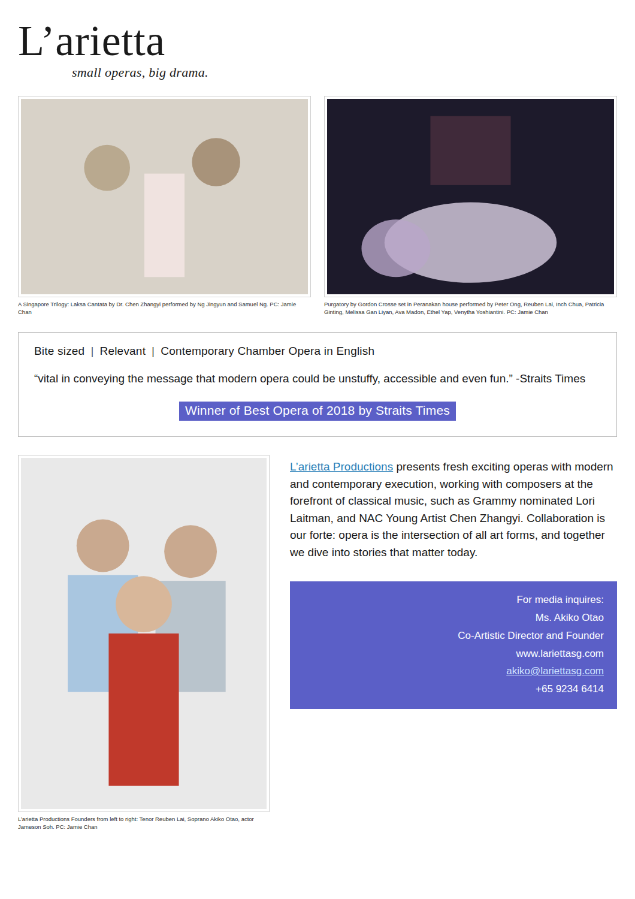L’arietta
small operas, big drama.
A Singapore Trilogy: Laksa Cantata by Dr. Chen Zhangyi performed by Ng Jingyun and Samuel Ng. PC: Jamie Chan
Purgatory by Gordon Crosse set in Peranakan house performed by Peter Ong, Reuben Lai, Inch Chua, Patricia Ginting, Melissa Gan Liyan, Ava Madon, Ethel Yap, Venytha Yoshiantini. PC: Jamie Chan
Bite sized|Relevant|Contemporary Chamber Opera in English
“vital in conveying the message that modern opera could be unstuffy, accessible and even fun.” -Straits Times
Winner of Best Opera of 2018 by Straits Times
L’arietta Productions Founders from left to right: Tenor Reuben Lai, Soprano Akiko Otao, actor Jameson Soh. PC: Jamie Chan
L’arietta Productions presents fresh exciting operas with modern and contemporary execution, working with composers at the forefront of classical music, such as Grammy nominated Lori Laitman, and NAC Young Artist Chen Zhangyi. Collaboration is our forte: opera is the intersection of all art forms, and together we dive into stories that matter today.
For media inquires: Ms. Akiko Otao Co-Artistic Director and Founder www.lariettasg.com akiko@lariettasg.com +65 9234 6414